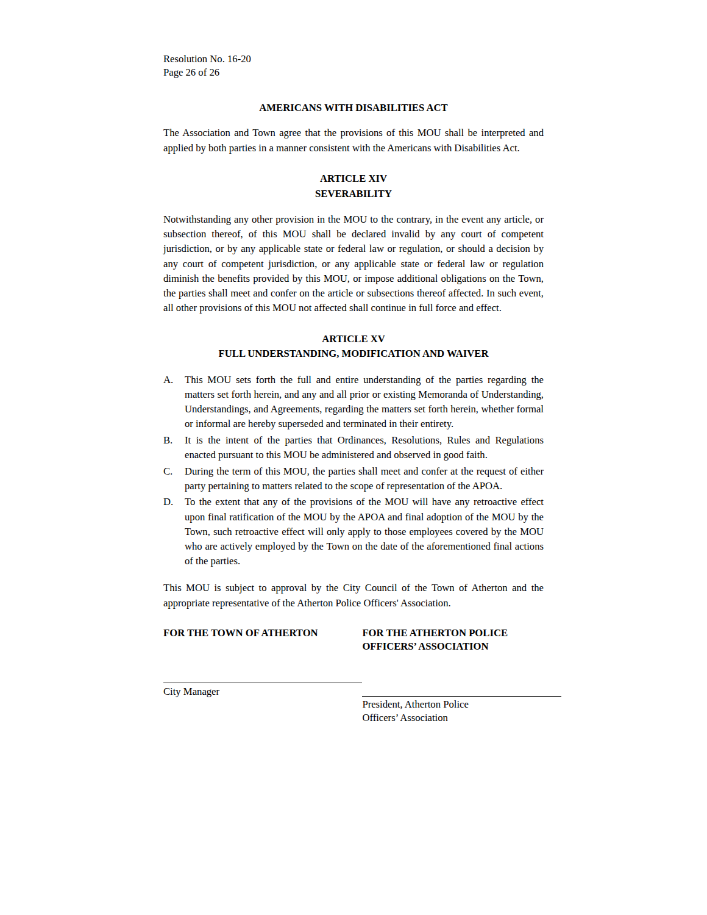Resolution No. 16-20
Page 26 of 26
AMERICANS WITH DISABILITIES ACT
The Association and Town agree that the provisions of this MOU shall be interpreted and applied by both parties in a manner consistent with the Americans with Disabilities Act.
ARTICLE XIV SEVERABILITY
Notwithstanding any other provision in the MOU to the contrary, in the event any article, or subsection thereof, of this MOU shall be declared invalid by any court of competent jurisdiction, or by any applicable state or federal law or regulation, or should a decision by any court of competent jurisdiction, or any applicable state or federal law or regulation diminish the benefits provided by this MOU, or impose additional obligations on the Town, the parties shall meet and confer on the article or subsections thereof affected. In such event, all other provisions of this MOU not affected shall continue in full force and effect.
ARTICLE XV FULL UNDERSTANDING, MODIFICATION AND WAIVER
A. This MOU sets forth the full and entire understanding of the parties regarding the matters set forth herein, and any and all prior or existing Memoranda of Understanding, Understandings, and Agreements, regarding the matters set forth herein, whether formal or informal are hereby superseded and terminated in their entirety.
B. It is the intent of the parties that Ordinances, Resolutions, Rules and Regulations enacted pursuant to this MOU be administered and observed in good faith.
C. During the term of this MOU, the parties shall meet and confer at the request of either party pertaining to matters related to the scope of representation of the APOA.
D. To the extent that any of the provisions of the MOU will have any retroactive effect upon final ratification of the MOU by the APOA and final adoption of the MOU by the Town, such retroactive effect will only apply to those employees covered by the MOU who are actively employed by the Town on the date of the aforementioned final actions of the parties.
This MOU is subject to approval by the City Council of the Town of Atherton and the appropriate representative of the Atherton Police Officers' Association.
| FOR THE TOWN OF ATHERTON City Manager | | FOR THE ATHERTON POLICE OFFICERS’ ASSOCIATION President, Atherton Police Officers’ Association |